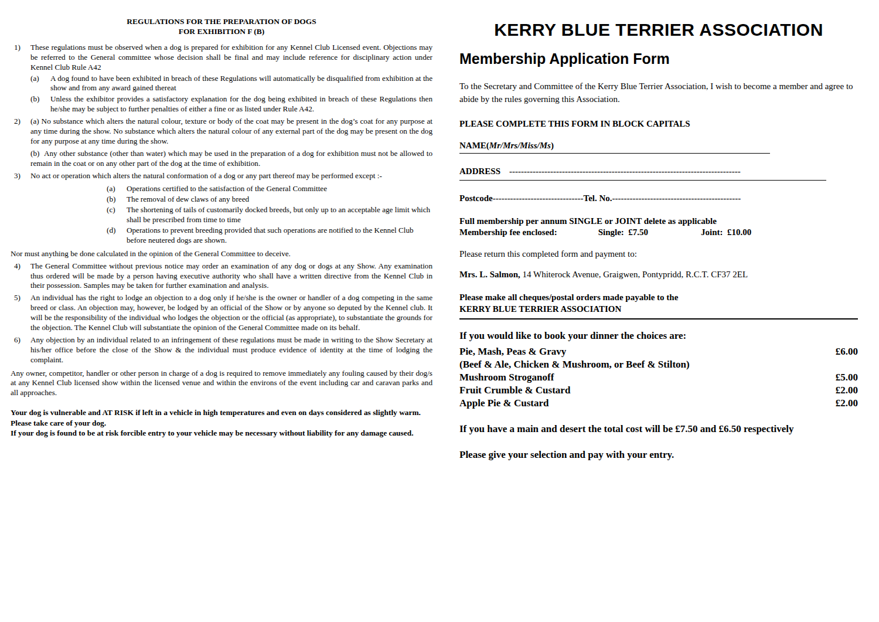REGULATIONS FOR THE PREPARATION OF DOGS
FOR EXHIBITION F (B)
1) These regulations must be observed when a dog is prepared for exhibition for any Kennel Club Licensed event. Objections may be referred to the General committee whose decision shall be final and may include reference for disciplinary action under Kennel Club Rule A42
(a) A dog found to have been exhibited in breach of these Regulations will automatically be disqualified from exhibition at the show and from any award gained thereat
(b) Unless the exhibitor provides a satisfactory explanation for the dog being exhibited in breach of these Regulations then he/she may be subject to further penalties of either a fine or as listed under Rule A42.
2)
(a) No substance which alters the natural colour, texture or body of the coat may be present in the dog’s coat for any purpose at any time during the show. No substance which alters the natural colour of any external part of the dog may be present on the dog for any purpose at any time during the show.
(b) Any other substance (other than water) which may be used in the preparation of a dog for exhibition must not be allowed to remain in the coat or on any other part of the dog at the time of exhibition.
3) No act or operation which alters the natural conformation of a dog or any part thereof may be performed except :-
(a) Operations certified to the satisfaction of the General Committee
(b) The removal of dew claws of any breed
(c) The shortening of tails of customarily docked breeds, but only up to an acceptable age limit which shall be prescribed from time to time
(d) Operations to prevent breeding provided that such operations are notified to the Kennel Club before neutered dogs are shown.
Nor must anything be done calculated in the opinion of the General Committee to deceive.
4) The General Committee without previous notice may order an examination of any dog or dogs at any Show. Any examination thus ordered will be made by a person having executive authority who shall have a written directive from the Kennel Club in their possession. Samples may be taken for further examination and analysis.
5) An individual has the right to lodge an objection to a dog only if he/she is the owner or handler of a dog competing in the same breed or class. An objection may, however, be lodged by an official of the Show or by anyone so deputed by the Kennel club. It will be the responsibility of the individual who lodges the objection or the official (as appropriate), to substantiate the grounds for the objection. The Kennel Club will substantiate the opinion of the General Committee made on its behalf.
6) Any objection by an individual related to an infringement of these regulations must be made in writing to the Show Secretary at his/her office before the close of the Show & the individual must produce evidence of identity at the time of lodging the complaint.
Any owner, competitor, handler or other person in charge of a dog is required to remove immediately any fouling caused by their dog/s at any Kennel Club licensed show within the licensed venue and within the environs of the event including car and caravan parks and all approaches.
Your dog is vulnerable and AT RISK if left in a vehicle in high temperatures and even on days considered as slightly warm. Please take care of your dog.
If your dog is found to be at risk forcible entry to your vehicle may be necessary without liability for any damage caused.
KERRY BLUE TERRIER ASSOCIATION
Membership Application Form
To the Secretary and Committee of the Kerry Blue Terrier Association, I wish to become a member and agree to abide by the rules governing this Association.
PLEASE COMPLETE THIS FORM IN BLOCK CAPITALS
NAME(Mr/Mrs/Miss/Ms)
ADDRESS -------------------------------------------------------------------------------
Postcode-------------------------------Tel. No.--------------------------------------------
Full membership per annum SINGLE or JOINT delete as applicable
Membership fee enclosed: Single: £7.50 Joint: £10.00
Please return this completed form and payment to:
Mrs. L. Salmon, 14 Whiterock Avenue, Graigwen, Pontypridd, R.C.T. CF37 2EL
Please make all cheques/postal orders made payable to the
KERRY BLUE TERRIER ASSOCIATION
If you would like to book your dinner the choices are:
| Pie, Mash, Peas & Gravy | £6.00 |
| (Beef & Ale, Chicken & Mushroom, or Beef & Stilton) |
| Mushroom Stroganoff | £5.00 |
| Fruit Crumble & Custard | £2.00 |
| Apple Pie & Custard | £2.00 |
If you have a main and desert the total cost will be £7.50 and £6.50 respectively
Please give your selection and pay with your entry.